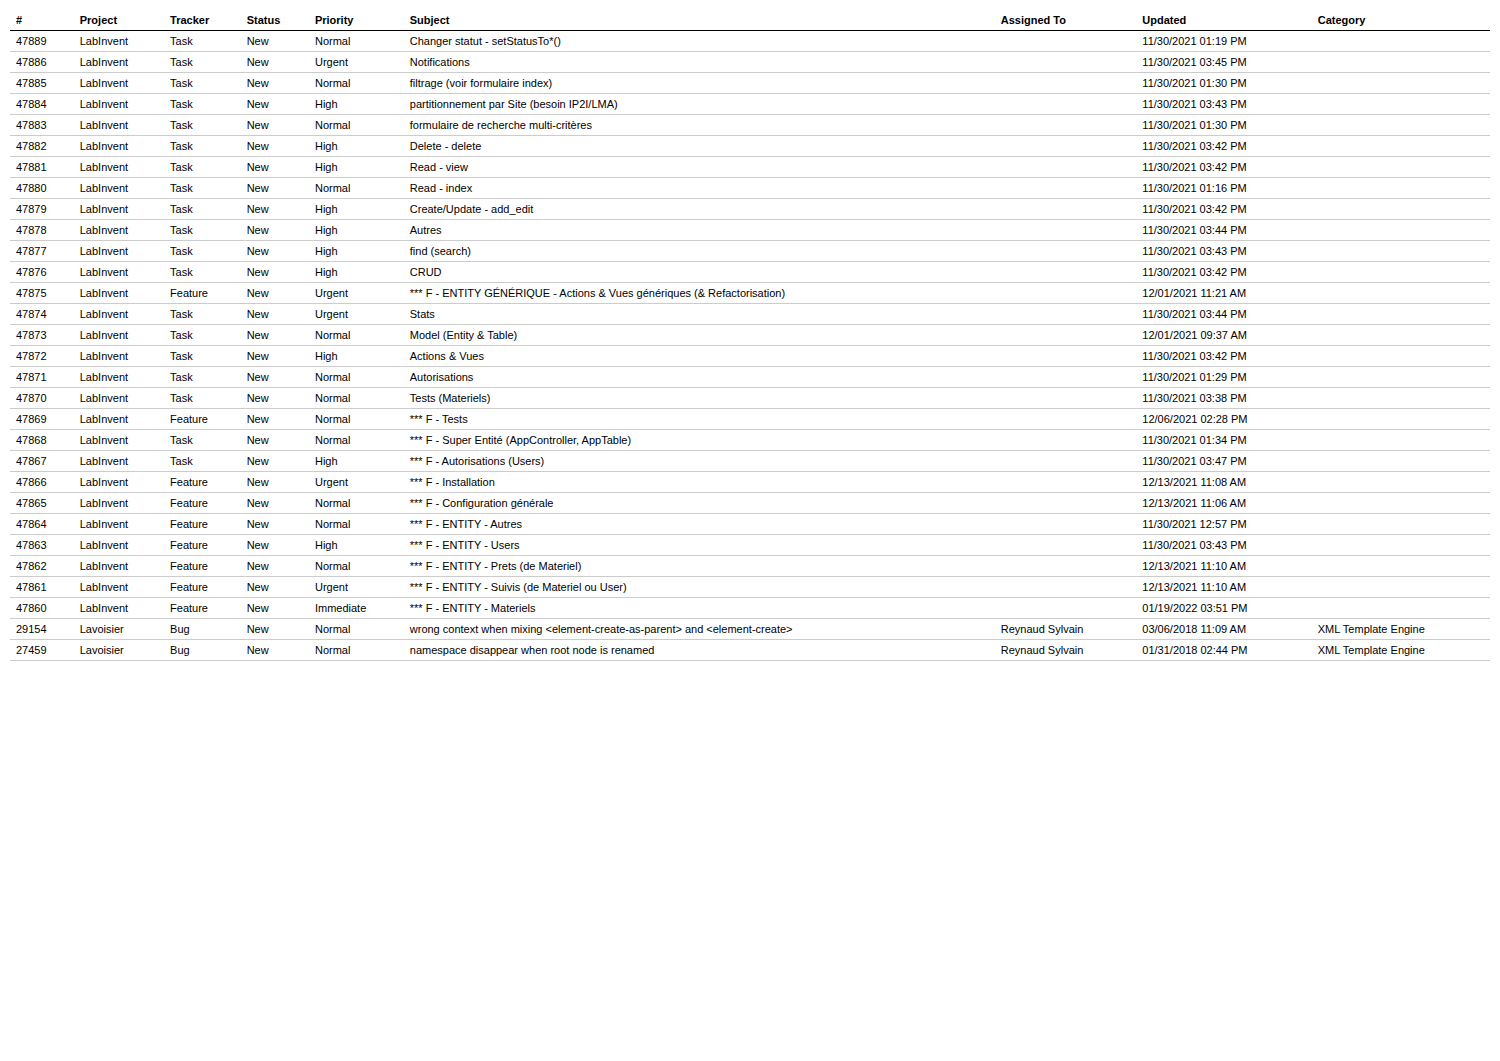| # | Project | Tracker | Status | Priority | Subject | Assigned To | Updated | Category |
| --- | --- | --- | --- | --- | --- | --- | --- | --- |
| 47889 | LabInvent | Task | New | Normal | Changer statut - setStatusTo*() | | 11/30/2021 01:19 PM | |
| 47886 | LabInvent | Task | New | Urgent | Notifications | | 11/30/2021 03:45 PM | |
| 47885 | LabInvent | Task | New | Normal | filtrage (voir formulaire index) | | 11/30/2021 01:30 PM | |
| 47884 | LabInvent | Task | New | High | partitionnement par Site (besoin IP2I/LMA) | | 11/30/2021 03:43 PM | |
| 47883 | LabInvent | Task | New | Normal | formulaire de recherche multi-critères | | 11/30/2021 01:30 PM | |
| 47882 | LabInvent | Task | New | High | Delete - delete | | 11/30/2021 03:42 PM | |
| 47881 | LabInvent | Task | New | High | Read - view | | 11/30/2021 03:42 PM | |
| 47880 | LabInvent | Task | New | Normal | Read - index | | 11/30/2021 01:16 PM | |
| 47879 | LabInvent | Task | New | High | Create/Update - add_edit | | 11/30/2021 03:42 PM | |
| 47878 | LabInvent | Task | New | High | Autres | | 11/30/2021 03:44 PM | |
| 47877 | LabInvent | Task | New | High | find (search) | | 11/30/2021 03:43 PM | |
| 47876 | LabInvent | Task | New | High | CRUD | | 11/30/2021 03:42 PM | |
| 47875 | LabInvent | Feature | New | Urgent | *** F - ENTITY GÉNÉRIQUE - Actions & Vues génériques (& Refactorisation) | | 12/01/2021 11:21 AM | |
| 47874 | LabInvent | Task | New | Urgent | Stats | | 11/30/2021 03:44 PM | |
| 47873 | LabInvent | Task | New | Normal | Model (Entity & Table) | | 12/01/2021 09:37 AM | |
| 47872 | LabInvent | Task | New | High | Actions & Vues | | 11/30/2021 03:42 PM | |
| 47871 | LabInvent | Task | New | Normal | Autorisations | | 11/30/2021 01:29 PM | |
| 47870 | LabInvent | Task | New | Normal | Tests (Materiels) | | 11/30/2021 03:38 PM | |
| 47869 | LabInvent | Feature | New | Normal | *** F - Tests | | 12/06/2021 02:28 PM | |
| 47868 | LabInvent | Task | New | Normal | *** F - Super Entité (AppController, AppTable) | | 11/30/2021 01:34 PM | |
| 47867 | LabInvent | Task | New | High | *** F - Autorisations (Users) | | 11/30/2021 03:47 PM | |
| 47866 | LabInvent | Feature | New | Urgent | *** F - Installation | | 12/13/2021 11:08 AM | |
| 47865 | LabInvent | Feature | New | Normal | *** F - Configuration générale | | 12/13/2021 11:06 AM | |
| 47864 | LabInvent | Feature | New | Normal | *** F - ENTITY - Autres | | 11/30/2021 12:57 PM | |
| 47863 | LabInvent | Feature | New | High | *** F - ENTITY - Users | | 11/30/2021 03:43 PM | |
| 47862 | LabInvent | Feature | New | Normal | *** F - ENTITY - Prets (de Materiel) | | 12/13/2021 11:10 AM | |
| 47861 | LabInvent | Feature | New | Urgent | *** F - ENTITY - Suivis (de Materiel ou User) | | 12/13/2021 11:10 AM | |
| 47860 | LabInvent | Feature | New | Immediate | *** F - ENTITY - Materiels | | 01/19/2022 03:51 PM | |
| 29154 | Lavoisier | Bug | New | Normal | wrong context when mixing <element-create-as-parent> and <element-create> | Reynaud Sylvain | 03/06/2018 11:09 AM | XML Template Engine |
| 27459 | Lavoisier | Bug | New | Normal | namespace disappear when root node is renamed | Reynaud Sylvain | 01/31/2018 02:44 PM | XML Template Engine |